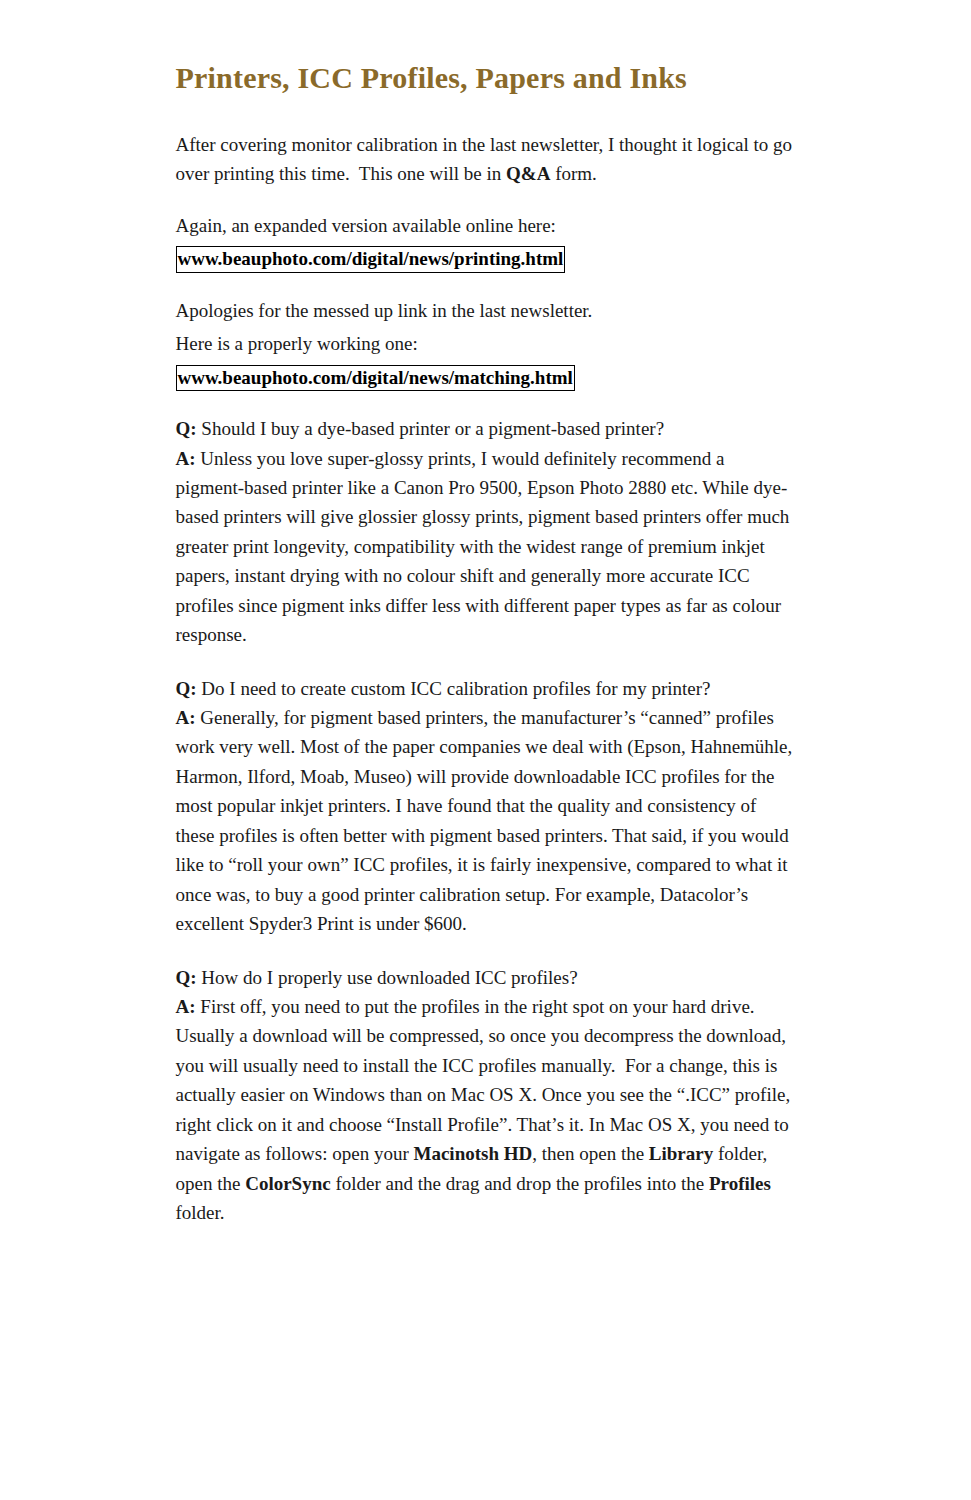Printers, ICC Profiles, Papers and Inks
After covering monitor calibration in the last newsletter, I thought it logical to go over printing this time. This one will be in Q&A form.
Again, an expanded version available online here:
www.beauphoto.com/digital/news/printing.html
Apologies for the messed up link in the last newsletter.
Here is a properly working one:
www.beauphoto.com/digital/news/matching.html
Q: Should I buy a dye-based printer or a pigment-based printer?
A: Unless you love super-glossy prints, I would definitely recommend a pigment-based printer like a Canon Pro 9500, Epson Photo 2880 etc. While dye-based printers will give glossier glossy prints, pigment based printers offer much greater print longevity, compatibility with the widest range of premium inkjet papers, instant drying with no colour shift and generally more accurate ICC profiles since pigment inks differ less with different paper types as far as colour response.
Q: Do I need to create custom ICC calibration profiles for my printer?
A: Generally, for pigment based printers, the manufacturer’s “canned” profiles work very well. Most of the paper companies we deal with (Epson, Hahnemühle, Harmon, Ilford, Moab, Museo) will provide downloadable ICC profiles for the most popular inkjet printers. I have found that the quality and consistency of these profiles is often better with pigment based printers. That said, if you would like to “roll your own” ICC profiles, it is fairly inexpensive, compared to what it once was, to buy a good printer calibration setup. For example, Datacolor’s excellent Spyder3 Print is under $600.
Q: How do I properly use downloaded ICC profiles?
A: First off, you need to put the profiles in the right spot on your hard drive. Usually a download will be compressed, so once you decompress the download, you will usually need to install the ICC profiles manually. For a change, this is actually easier on Windows than on Mac OS X. Once you see the “.ICC” profile, right click on it and choose “Install Profile”. That’s it. In Mac OS X, you need to navigate as follows: open your Macinotsh HD, then open the Library folder, open the ColorSync folder and the drag and drop the profiles into the Profiles folder.